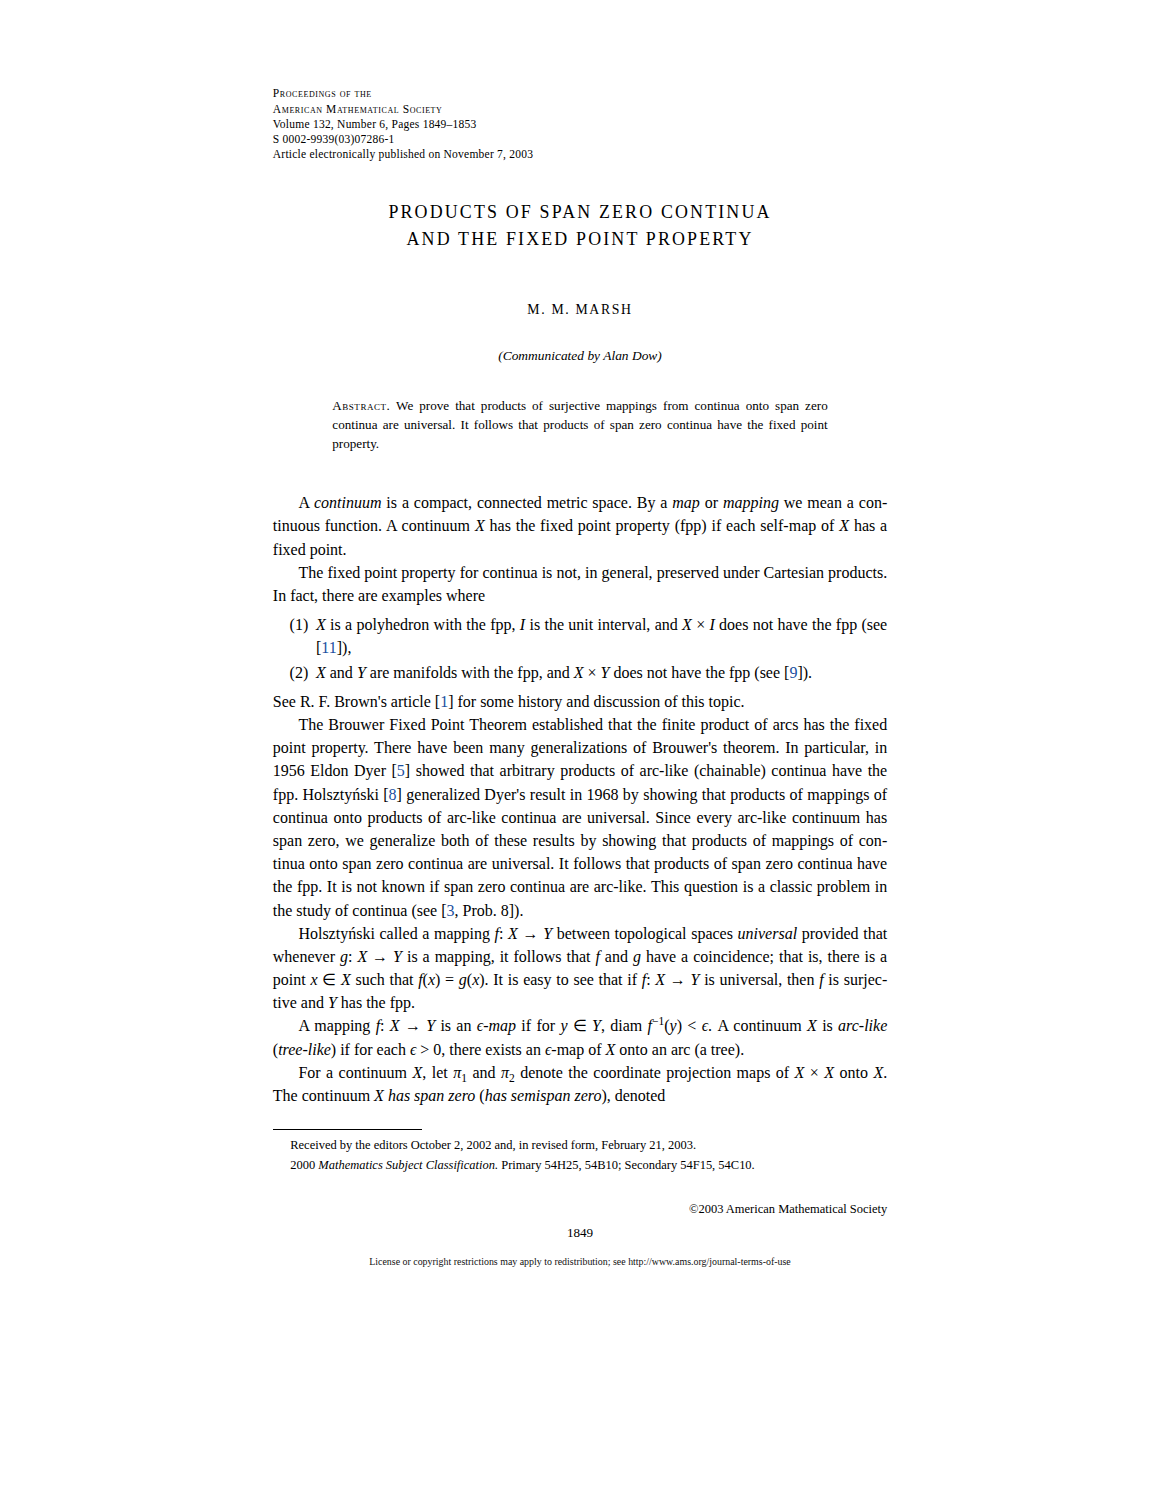Proceedings of the
American Mathematical Society
Volume 132, Number 6, Pages 1849–1853
S 0002-9939(03)07286-1
Article electronically published on November 7, 2003
PRODUCTS OF SPAN ZERO CONTINUA
AND THE FIXED POINT PROPERTY
M. M. MARSH
(Communicated by Alan Dow)
Abstract. We prove that products of surjective mappings from continua onto span zero continua are universal. It follows that products of span zero continua have the fixed point property.
A continuum is a compact, connected metric space. By a map or mapping we mean a continuous function. A continuum X has the fixed point property (fpp) if each self-map of X has a fixed point.
The fixed point property for continua is not, in general, preserved under Cartesian products. In fact, there are examples where
(1) X is a polyhedron with the fpp, I is the unit interval, and X × I does not have the fpp (see [11]),
(2) X and Y are manifolds with the fpp, and X × Y does not have the fpp (see [9]).
See R. F. Brown's article [1] for some history and discussion of this topic.
The Brouwer Fixed Point Theorem established that the finite product of arcs has the fixed point property. There have been many generalizations of Brouwer's theorem. In particular, in 1956 Eldon Dyer [5] showed that arbitrary products of arc-like (chainable) continua have the fpp. Holsztyński [8] generalized Dyer's result in 1968 by showing that products of mappings of continua onto products of arc-like continua are universal. Since every arc-like continuum has span zero, we generalize both of these results by showing that products of mappings of continua onto span zero continua are universal. It follows that products of span zero continua have the fpp. It is not known if span zero continua are arc-like. This question is a classic problem in the study of continua (see [3, Prob. 8]).
Holsztyński called a mapping f: X → Y between topological spaces universal provided that whenever g: X → Y is a mapping, it follows that f and g have a coincidence; that is, there is a point x ∈ X such that f(x) = g(x). It is easy to see that if f: X → Y is universal, then f is surjective and Y has the fpp.
A mapping f: X → Y is an ϵ-map if for y ∈ Y, diam f−1(y) < ϵ. A continuum X is arc-like (tree-like) if for each ϵ > 0, there exists an ϵ-map of X onto an arc (a tree).
For a continuum X, let π1 and π2 denote the coordinate projection maps of X × X onto X. The continuum X has span zero (has semispan zero), denoted
Received by the editors October 2, 2002 and, in revised form, February 21, 2003.
2000 Mathematics Subject Classification. Primary 54H25, 54B10; Secondary 54F15, 54C10.
©2003 American Mathematical Society
1849
License or copyright restrictions may apply to redistribution; see http://www.ams.org/journal-terms-of-use